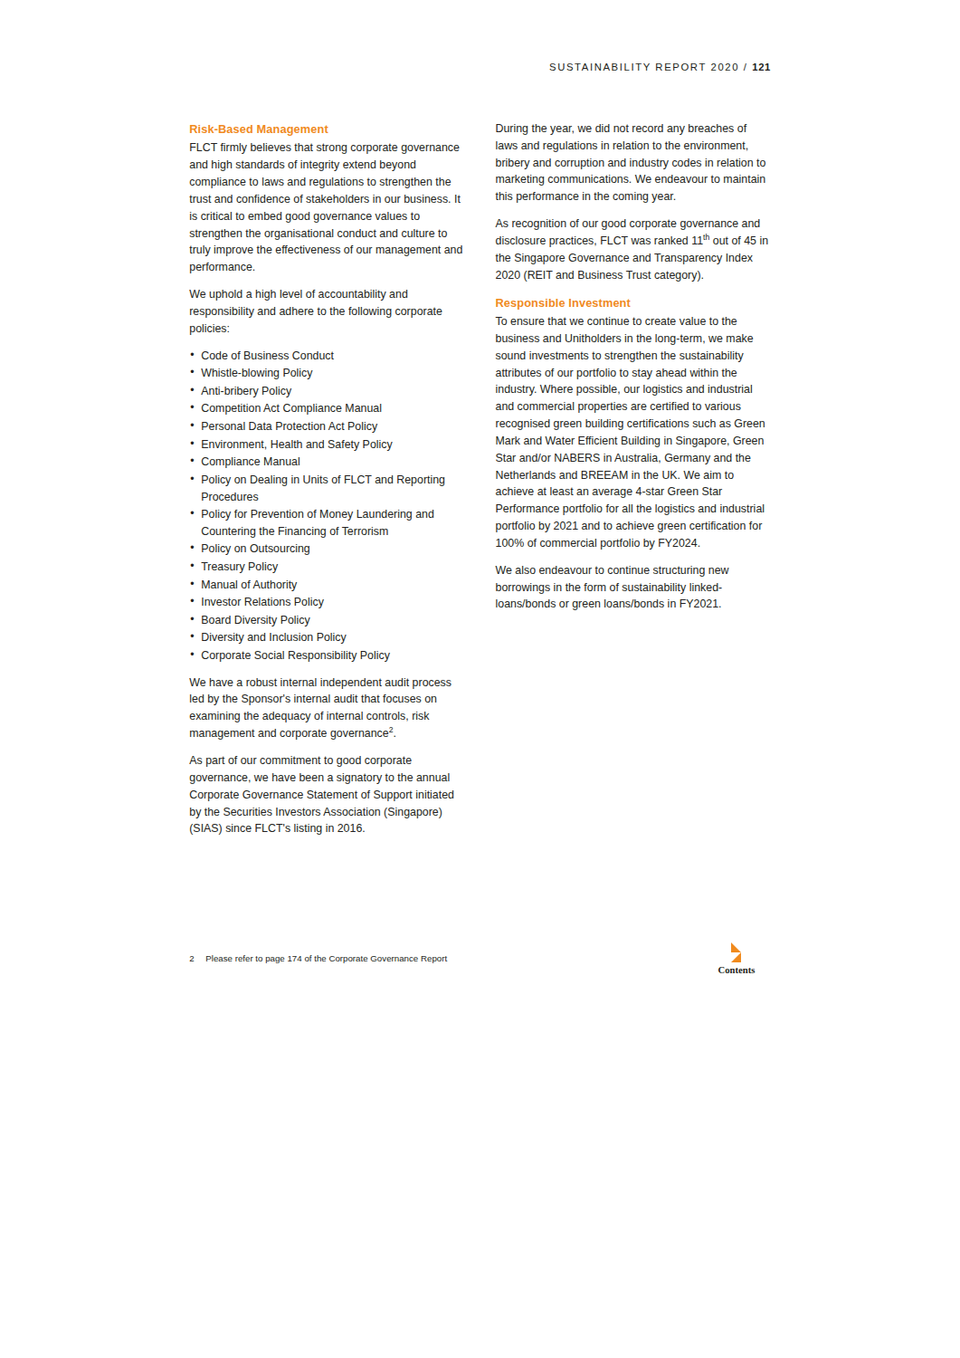SUSTAINABILITY REPORT 2020 / 121
Risk-Based Management
FLCT firmly believes that strong corporate governance and high standards of integrity extend beyond compliance to laws and regulations to strengthen the trust and confidence of stakeholders in our business. It is critical to embed good governance values to strengthen the organisational conduct and culture to truly improve the effectiveness of our management and performance.
We uphold a high level of accountability and responsibility and adhere to the following corporate policies:
Code of Business Conduct
Whistle-blowing Policy
Anti-bribery Policy
Competition Act Compliance Manual
Personal Data Protection Act Policy
Environment, Health and Safety Policy
Compliance Manual
Policy on Dealing in Units of FLCT and Reporting Procedures
Policy for Prevention of Money Laundering and Countering the Financing of Terrorism
Policy on Outsourcing
Treasury Policy
Manual of Authority
Investor Relations Policy
Board Diversity Policy
Diversity and Inclusion Policy
Corporate Social Responsibility Policy
We have a robust internal independent audit process led by the Sponsor's internal audit that focuses on examining the adequacy of internal controls, risk management and corporate governance2.
As part of our commitment to good corporate governance, we have been a signatory to the annual Corporate Governance Statement of Support initiated by the Securities Investors Association (Singapore) (SIAS) since FLCT's listing in 2016.
During the year, we did not record any breaches of laws and regulations in relation to the environment, bribery and corruption and industry codes in relation to marketing communications. We endeavour to maintain this performance in the coming year.
As recognition of our good corporate governance and disclosure practices, FLCT was ranked 11th out of 45 in the Singapore Governance and Transparency Index 2020 (REIT and Business Trust category).
Responsible Investment
To ensure that we continue to create value to the business and Unitholders in the long-term, we make sound investments to strengthen the sustainability attributes of our portfolio to stay ahead within the industry. Where possible, our logistics and industrial and commercial properties are certified to various recognised green building certifications such as Green Mark and Water Efficient Building in Singapore, Green Star and/or NABERS in Australia, Germany and the Netherlands and BREEAM in the UK. We aim to achieve at least an average 4-star Green Star Performance portfolio for all the logistics and industrial portfolio by 2021 and to achieve green certification for 100% of commercial portfolio by FY2024.
We also endeavour to continue structuring new borrowings in the form of sustainability linked-loans/bonds or green loans/bonds in FY2021.
2 Please refer to page 174 of the Corporate Governance Report
Contents